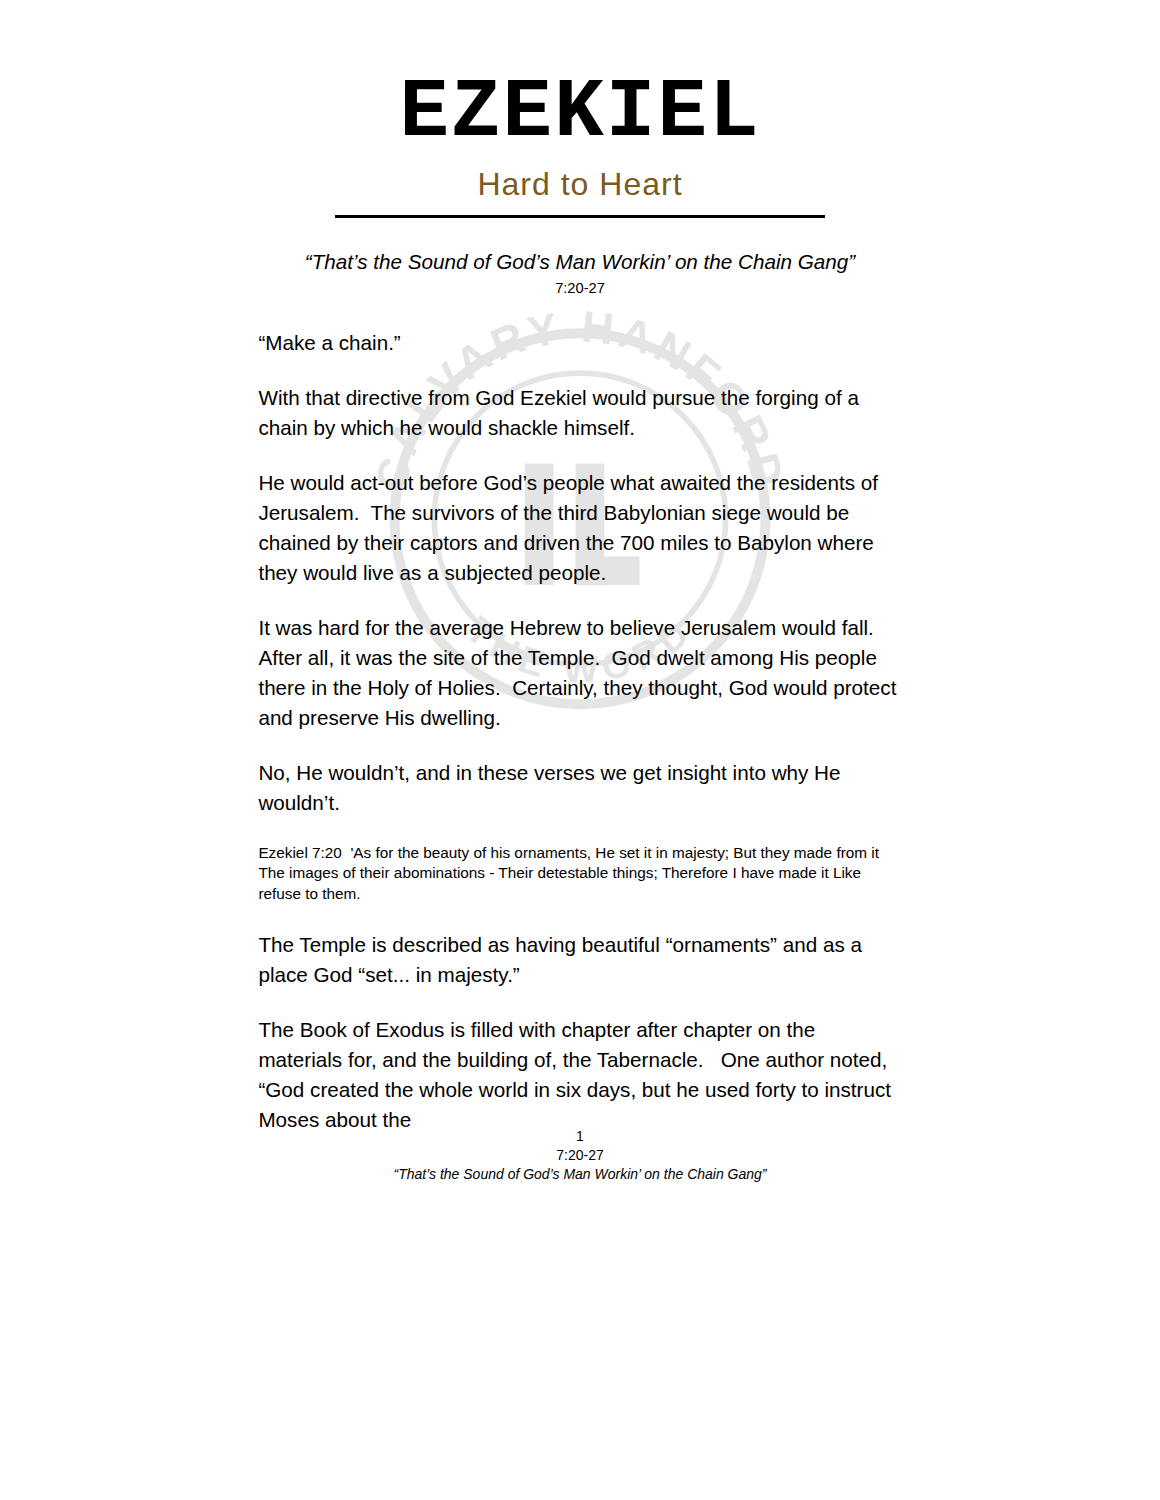CALVARY HANFORD THE WORD
EZEKIEL
Hard to Heart
“That’s the Sound of God’s Man Workin’ on the Chain Gang”
7:20-27
“Make a chain.”
With that directive from God Ezekiel would pursue the forging of a chain by which he would shackle himself.
He would act-out before God’s people what awaited the residents of Jerusalem. The survivors of the third Babylonian siege would be chained by their captors and driven the 700 miles to Babylon where they would live as a subjected people.
It was hard for the average Hebrew to believe Jerusalem would fall. After all, it was the site of the Temple. God dwelt among His people there in the Holy of Holies. Certainly, they thought, God would protect and preserve His dwelling.
No, He wouldn’t, and in these verses we get insight into why He wouldn’t.
Ezekiel 7:20 'As for the beauty of his ornaments, He set it in majesty; But they made from it The images of their abominations - Their detestable things; Therefore I have made it Like refuse to them.
The Temple is described as having beautiful “ornaments” and as a place God “set... in majesty.”
The Book of Exodus is filled with chapter after chapter on the materials for, and the building of, the Tabernacle. One author noted, “God created the whole world in six days, but he used forty to instruct Moses about the
1
7:20-27
“That’s the Sound of God’s Man Workin’ on the Chain Gang”